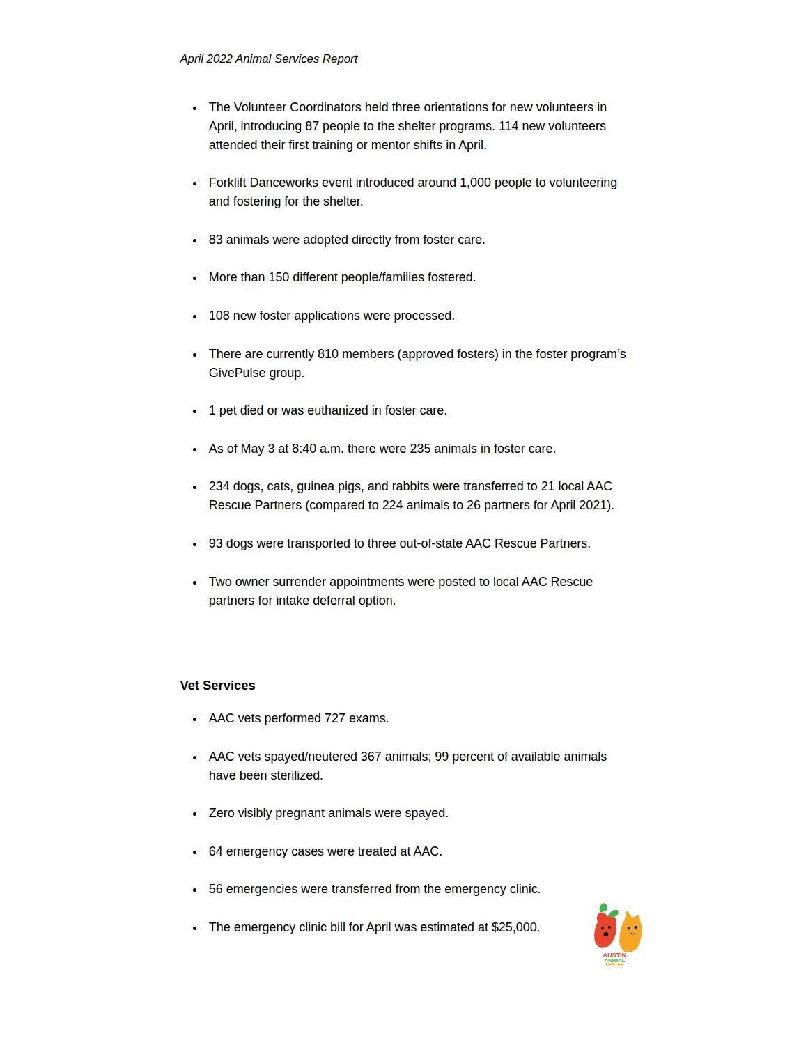April 2022 Animal Services Report
The Volunteer Coordinators held three orientations for new volunteers in April, introducing 87 people to the shelter programs. 114 new volunteers attended their first training or mentor shifts in April.
Forklift Danceworks event introduced around 1,000 people to volunteering and fostering for the shelter.
83 animals were adopted directly from foster care.
More than 150 different people/families fostered.
108 new foster applications were processed.
There are currently 810 members (approved fosters) in the foster program’s GivePulse group.
1 pet died or was euthanized in foster care.
As of May 3 at 8:40 a.m. there were 235 animals in foster care.
234 dogs, cats, guinea pigs, and rabbits were transferred to 21 local AAC Rescue Partners (compared to 224 animals to 26 partners for April 2021).
93 dogs were transported to three out-of-state AAC Rescue Partners.
Two owner surrender appointments were posted to local AAC Rescue partners for intake deferral option.
Vet Services
AAC vets performed 727 exams.
AAC vets spayed/neutered 367 animals; 99 percent of available animals have been sterilized.
Zero visibly pregnant animals were spayed.
64 emergency cases were treated at AAC.
56 emergencies were transferred from the emergency clinic.
The emergency clinic bill for April was estimated at $25,000.
AUSTIN ANIMAL CENTER